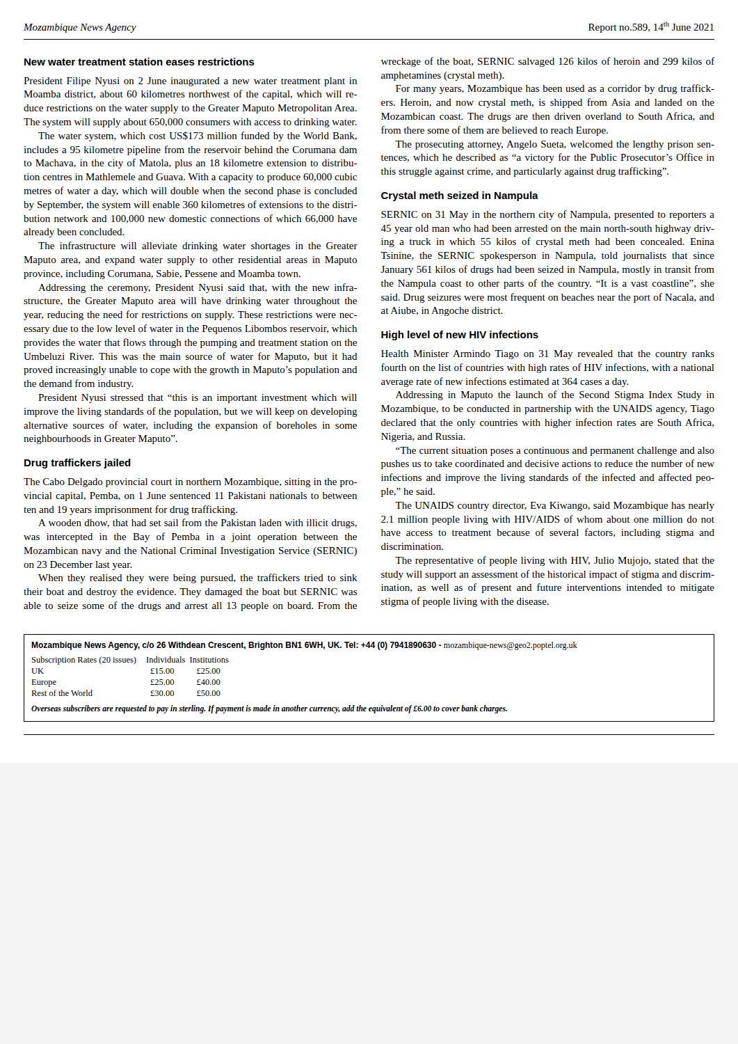Mozambique News Agency Report no.589, 14th June 2021
New water treatment station eases restrictions
President Filipe Nyusi on 2 June inaugurated a new water treatment plant in Moamba district, about 60 kilometres northwest of the capital, which will reduce restrictions on the water supply to the Greater Maputo Metropolitan Area. The system will supply about 650,000 consumers with access to drinking water.
The water system, which cost US$173 million funded by the World Bank, includes a 95 kilometre pipeline from the reservoir behind the Corumana dam to Machava, in the city of Matola, plus an 18 kilometre extension to distribution centres in Mathlemele and Guava. With a capacity to produce 60,000 cubic metres of water a day, which will double when the second phase is concluded by September, the system will enable 360 kilometres of extensions to the distribution network and 100,000 new domestic connections of which 66,000 have already been concluded.
The infrastructure will alleviate drinking water shortages in the Greater Maputo area, and expand water supply to other residential areas in Maputo province, including Corumana, Sabie, Pessene and Moamba town.
Addressing the ceremony, President Nyusi said that, with the new infrastructure, the Greater Maputo area will have drinking water throughout the year, reducing the need for restrictions on supply. These restrictions were necessary due to the low level of water in the Pequenos Libombos reservoir, which provides the water that flows through the pumping and treatment station on the Umbeluzi River. This was the main source of water for Maputo, but it had proved increasingly unable to cope with the growth in Maputo’s population and the demand from industry.
President Nyusi stressed that “this is an important investment which will improve the living standards of the population, but we will keep on developing alternative sources of water, including the expansion of boreholes in some neighbourhoods in Greater Maputo”.
Drug traffickers jailed
The Cabo Delgado provincial court in northern Mozambique, sitting in the provincial capital, Pemba, on 1 June sentenced 11 Pakistani nationals to between ten and 19 years imprisonment for drug trafficking.
A wooden dhow, that had set sail from the Pakistan laden with illicit drugs, was intercepted in the Bay of Pemba in a joint operation between the Mozambican navy and the National Criminal Investigation Service (SERNIC) on 23 December last year.
When they realised they were being pursued, the traffickers tried to sink their boat and destroy the evidence. They damaged the boat but SERNIC was able to seize some of the drugs and arrest all 13 people on board. From the wreckage of the boat, SERNIC salvaged 126 kilos of heroin and 299 kilos of amphetamines (crystal meth).
For many years, Mozambique has been used as a corridor by drug traffickers. Heroin, and now crystal meth, is shipped from Asia and landed on the Mozambican coast. The drugs are then driven overland to South Africa, and from there some of them are believed to reach Europe.
The prosecuting attorney, Angelo Sueta, welcomed the lengthy prison sentences, which he described as “a victory for the Public Prosecutor’s Office in this struggle against crime, and particularly against drug trafficking”.
Crystal meth seized in Nampula
SERNIC on 31 May in the northern city of Nampula, presented to reporters a 45 year old man who had been arrested on the main north-south highway driving a truck in which 55 kilos of crystal meth had been concealed. Enina Tsinine, the SERNIC spokesperson in Nampula, told journalists that since January 561 kilos of drugs had been seized in Nampula, mostly in transit from the Nampula coast to other parts of the country. “It is a vast coastline”, she said. Drug seizures were most frequent on beaches near the port of Nacala, and at Aiube, in Angoche district.
High level of new HIV infections
Health Minister Armindo Tiago on 31 May revealed that the country ranks fourth on the list of countries with high rates of HIV infections, with a national average rate of new infections estimated at 364 cases a day.
Addressing in Maputo the launch of the Second Stigma Index Study in Mozambique, to be conducted in partnership with the UNAIDS agency, Tiago declared that the only countries with higher infection rates are South Africa, Nigeria, and Russia.
“The current situation poses a continuous and permanent challenge and also pushes us to take coordinated and decisive actions to reduce the number of new infections and improve the living standards of the infected and affected people,” he said.
The UNAIDS country director, Eva Kiwango, said Mozambique has nearly 2.1 million people living with HIV/AIDS of whom about one million do not have access to treatment because of several factors, including stigma and discrimination.
The representative of people living with HIV, Julio Mujojo, stated that the study will support an assessment of the historical impact of stigma and discrimination, as well as of present and future interventions intended to mitigate stigma of people living with the disease.
Mozambique News Agency, c/o 26 Withdean Crescent, Brighton BN1 6WH, UK. Tel: +44 (0) 7941890630 - mozambique-news@geo2.poptel.org.uk
| Subscription Rates (20 issues) | Individuals Institutions |
| --- | --- |
| UK | £15.00 | £25.00 |
| Europe | £25.00 | £40.00 |
| Rest of the World | £30.00 | £50.00 |
Overseas subscribers are requested to pay in sterling. If payment is made in another currency, add the equivalent of £6.00 to cover bank charges.